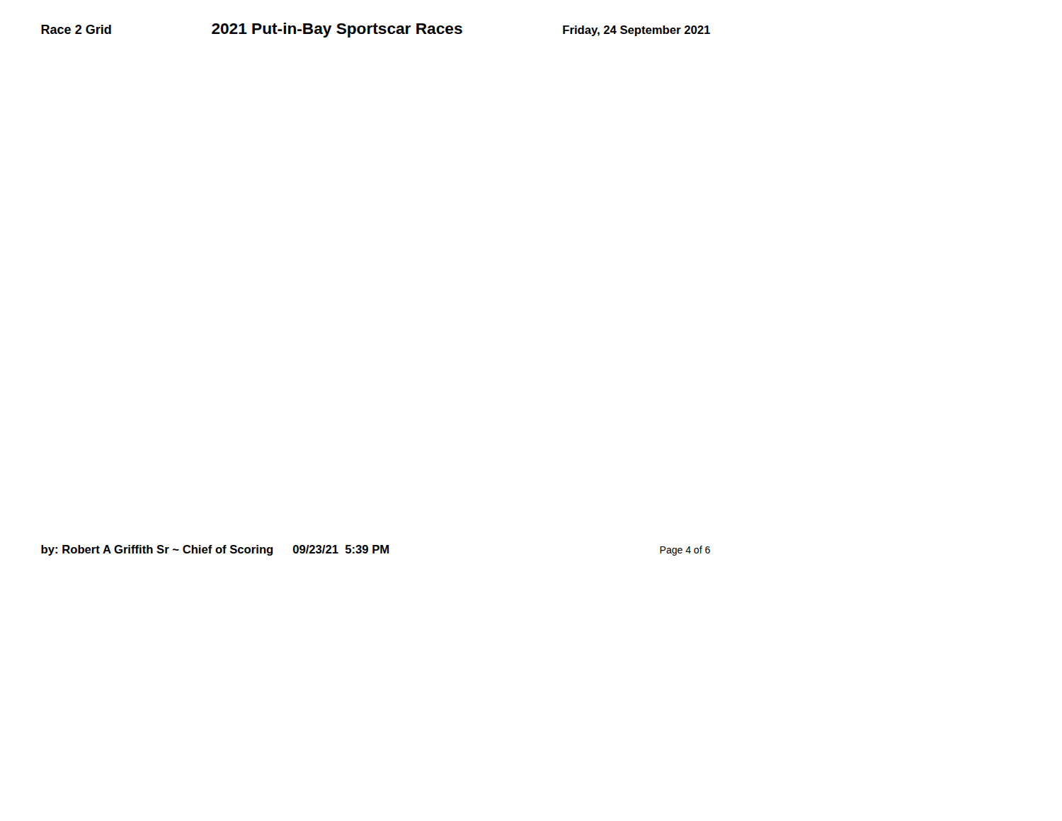Race 2 Grid
2021 Put-in-Bay Sportscar Races
Friday, 24 September 2021
by: Robert A Griffith Sr ~ Chief of Scoring09/23/21 5:39 PM
Page 4 of 6